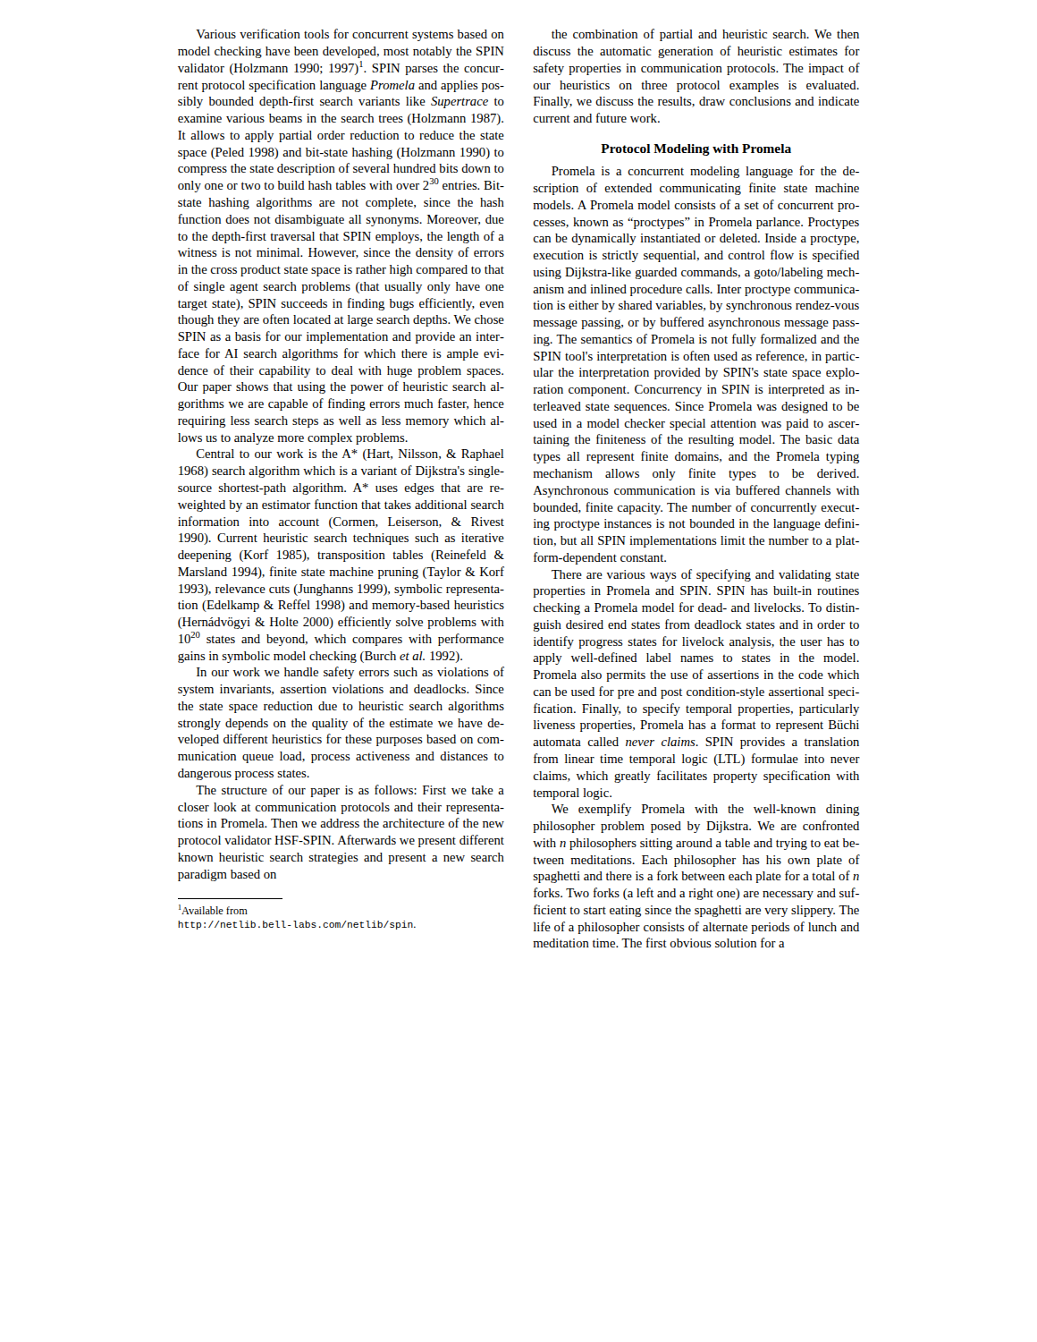Various verification tools for concurrent systems based on model checking have been developed, most notably the SPIN validator (Holzmann 1990; 1997)1. SPIN parses the concurrent protocol specification language Promela and applies possibly bounded depth-first search variants like Supertrace to examine various beams in the search trees (Holzmann 1987). It allows to apply partial order reduction to reduce the state space (Peled 1998) and bit-state hashing (Holzmann 1990) to compress the state description of several hundred bits down to only one or two to build hash tables with over 230 entries. Bit-state hashing algorithms are not complete, since the hash function does not disambiguate all synonyms. Moreover, due to the depth-first traversal that SPIN employs, the length of a witness is not minimal. However, since the density of errors in the cross product state space is rather high compared to that of single agent search problems (that usually only have one target state), SPIN succeeds in finding bugs efficiently, even though they are often located at large search depths. We chose SPIN as a basis for our implementation and provide an interface for AI search algorithms for which there is ample evidence of their capability to deal with huge problem spaces. Our paper shows that using the power of heuristic search algorithms we are capable of finding errors much faster, hence requiring less search steps as well as less memory which allows us to analyze more complex problems.
Central to our work is the A* (Hart, Nilsson, & Raphael 1968) search algorithm which is a variant of Dijkstra's single-source shortest-path algorithm. A* uses edges that are re-weighted by an estimator function that takes additional search information into account (Cormen, Leiserson, & Rivest 1990). Current heuristic search techniques such as iterative deepening (Korf 1985), transposition tables (Reinefeld & Marsland 1994), finite state machine pruning (Taylor & Korf 1993), relevance cuts (Junghanns 1999), symbolic representation (Edelkamp & Reffel 1998) and memory-based heuristics (Hernádvögyi & Holte 2000) efficiently solve problems with 1020 states and beyond, which compares with performance gains in symbolic model checking (Burch et al. 1992).
In our work we handle safety errors such as violations of system invariants, assertion violations and deadlocks. Since the state space reduction due to heuristic search algorithms strongly depends on the quality of the estimate we have developed different heuristics for these purposes based on communication queue load, process activeness and distances to dangerous process states.
The structure of our paper is as follows: First we take a closer look at communication protocols and their representations in Promela. Then we address the architecture of the new protocol validator HSF-SPIN. Afterwards we present different known heuristic search strategies and present a new search paradigm based on
1Available from
http://netlib.bell-labs.com/netlib/spin.
the combination of partial and heuristic search. We then discuss the automatic generation of heuristic estimates for safety properties in communication protocols. The impact of our heuristics on three protocol examples is evaluated. Finally, we discuss the results, draw conclusions and indicate current and future work.
Protocol Modeling with Promela
Promela is a concurrent modeling language for the description of extended communicating finite state machine models. A Promela model consists of a set of concurrent processes, known as “proctypes” in Promela parlance. Proctypes can be dynamically instantiated or deleted. Inside a proctype, execution is strictly sequential, and control flow is specified using Dijkstra-like guarded commands, a goto/labeling mechanism and inlined procedure calls. Inter proctype communication is either by shared variables, by synchronous rendez-vous message passing, or by buffered asynchronous message passing. The semantics of Promela is not fully formalized and the SPIN tool's interpretation is often used as reference, in particular the interpretation provided by SPIN's state space exploration component. Concurrency in SPIN is interpreted as interleaved state sequences. Since Promela was designed to be used in a model checker special attention was paid to ascertaining the finiteness of the resulting model. The basic data types all represent finite domains, and the Promela typing mechanism allows only finite types to be derived. Asynchronous communication is via buffered channels with bounded, finite capacity. The number of concurrently executing proctype instances is not bounded in the language definition, but all SPIN implementations limit the number to a platform-dependent constant.
There are various ways of specifying and validating state properties in Promela and SPIN. SPIN has built-in routines checking a Promela model for dead- and livelocks. To distinguish desired end states from deadlock states and in order to identify progress states for livelock analysis, the user has to apply well-defined label names to states in the model. Promela also permits the use of assertions in the code which can be used for pre and post condition-style assertional specification. Finally, to specify temporal properties, particularly liveness properties, Promela has a format to represent Büchi automata called never claims. SPIN provides a translation from linear time temporal logic (LTL) formulae into never claims, which greatly facilitates property specification with temporal logic.
We exemplify Promela with the well-known dining philosopher problem posed by Dijkstra. We are confronted with n philosophers sitting around a table and trying to eat between meditations. Each philosopher has his own plate of spaghetti and there is a fork between each plate for a total of n forks. Two forks (a left and a right one) are necessary and sufficient to start eating since the spaghetti are very slippery. The life of a philosopher consists of alternate periods of lunch and meditation time. The first obvious solution for a